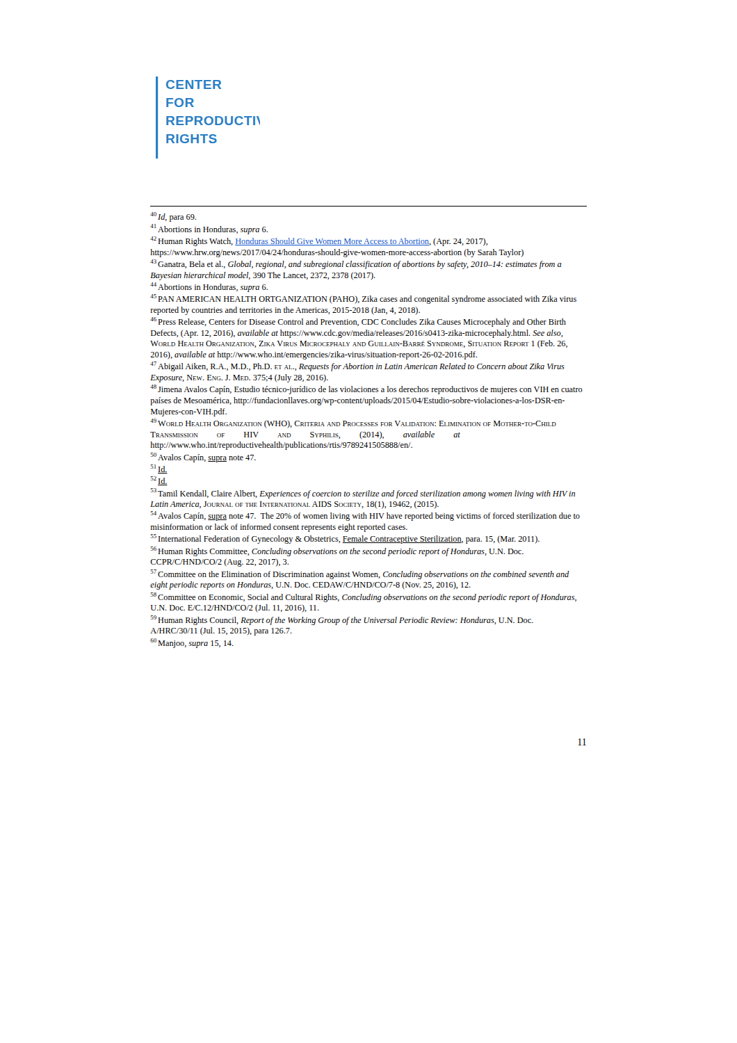CENTER FOR REPRODUCTIVE RIGHTS
40 Id, para 69.
41 Abortions in Honduras, supra 6.
42 Human Rights Watch, Honduras Should Give Women More Access to Abortion, (Apr. 24, 2017),
https://www.hrw.org/news/2017/04/24/honduras-should-give-women-more-access-abortion (by Sarah Taylor)
43 Ganatra, Bela et al., Global, regional, and subregional classification of abortions by safety, 2010–14: estimates from a Bayesian hierarchical model, 390 The Lancet, 2372, 2378 (2017).
44 Abortions in Honduras, supra 6.
45 PAN AMERICAN HEALTH ORTGANIZATION (PAHO), Zika cases and congenital syndrome associated with Zika virus reported by countries and territories in the Americas, 2015-2018 (Jan, 4, 2018).
46 Press Release, Centers for Disease Control and Prevention, CDC Concludes Zika Causes Microcephaly and Other Birth Defects, (Apr. 12, 2016), available at https://www.cdc.gov/media/releases/2016/s0413-zika-microcephaly.html. See also, World Health Organization, Zika Virus Microcephaly and Guillain-Barré Syndrome, Situation Report 1 (Feb. 26, 2016), available at http://www.who.int/emergencies/zika-virus/situation-report-26-02-2016.pdf.
47 Abigail Aiken, R.A., M.D., Ph.D. et al., Requests for Abortion in Latin American Related to Concern about Zika Virus Exposure, New. Eng. J. Med. 375;4 (July 28, 2016).
48 Jimena Avalos Capín, Estudio técnico-jurídico de las violaciones a los derechos reproductivos de mujeres con VIH en cuatro países de Mesoamérica, http://fundacionllaves.org/wp-content/uploads/2015/04/Estudio-sobre-violaciones-a-los-DSR-en-Mujeres-con-VIH.pdf.
49 World Health Organization (WHO), Criteria and Processes for Validation: Elimination of Mother-to-Child Transmission of HIV and Syphilis, (2014), available at
http://www.who.int/reproductivehealth/publications/rtis/9789241505888/en/.
50 Avalos Capín, supra note 47.
51 Id.
52 Id.
53 Tamil Kendall, Claire Albert, Experiences of coercion to sterilize and forced sterilization among women living with HIV in Latin America, Journal of the International AIDS Society, 18(1), 19462, (2015).
54 Avalos Capín, supra note 47. The 20% of women living with HIV have reported being victims of forced sterilization due to misinformation or lack of informed consent represents eight reported cases.
55 International Federation of Gynecology & Obstetrics, Female Contraceptive Sterilization, para. 15, (Mar. 2011).
56 Human Rights Committee, Concluding observations on the second periodic report of Honduras, U.N. Doc.
CCPR/C/HND/CO/2 (Aug. 22, 2017), 3.
57 Committee on the Elimination of Discrimination against Women, Concluding observations on the combined seventh and eight periodic reports on Honduras, U.N. Doc. CEDAW/C/HND/CO/7-8 (Nov. 25, 2016), 12.
58 Committee on Economic, Social and Cultural Rights, Concluding observations on the second periodic report of Honduras, U.N. Doc. E/C.12/HND/CO/2 (Jul. 11, 2016), 11.
59 Human Rights Council, Report of the Working Group of the Universal Periodic Review: Honduras, U.N. Doc.
A/HRC/30/11 (Jul. 15, 2015), para 126.7.
60 Manjoo, supra 15, 14.
11